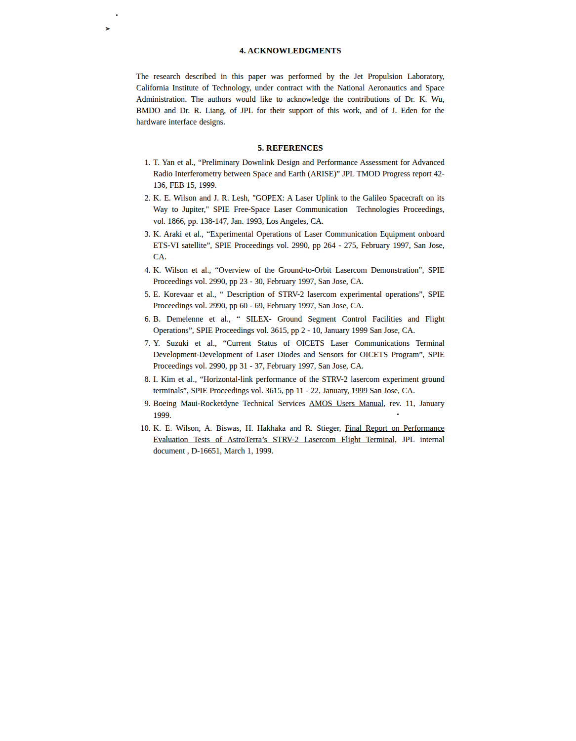➤
4. ACKNOWLEDGMENTS
The research described in this paper was performed by the Jet Propulsion Laboratory, California Institute of Technology, under contract with the National Aeronautics and Space Administration. The authors would like to acknowledge the contributions of Dr. K. Wu, BMDO and Dr. R. Liang, of JPL for their support of this work, and of J. Eden for the hardware interface designs.
5. REFERENCES
T. Yan et al., “Preliminary Downlink Design and Performance Assessment for Advanced Radio Interferometry between Space and Earth (ARISE)” JPL TMOD Progress report 42-136, FEB 15, 1999.
K. E. Wilson and J. R. Lesh, "GOPEX: A Laser Uplink to the Galileo Spacecraft on its Way to Jupiter," SPIE Free-Space Laser Communication Technologies Proceedings, vol. 1866, pp. 138-147, Jan. 1993, Los Angeles, CA.
K. Araki et al., “Experimental Operations of Laser Communication Equipment onboard ETS-VI satellite”, SPIE Proceedings vol. 2990, pp 264 - 275, February 1997, San Jose, CA.
K. Wilson et al., “Overview of the Ground-to-Orbit Lasercom Demonstration”, SPIE Proceedings vol. 2990, pp 23 - 30, February 1997, San Jose, CA.
E. Korevaar et al., “ Description of STRV-2 lasercom experimental operations”, SPIE Proceedings vol. 2990, pp 60 - 69, February 1997, San Jose, CA.
B. Demelenne et al., “ SILEX- Ground Segment Control Facilities and Flight Operations”, SPIE Proceedings vol. 3615, pp 2 - 10, January 1999 San Jose, CA.
Y. Suzuki et al., “Current Status of OICETS Laser Communications Terminal Development-Development of Laser Diodes and Sensors for OICETS Program”, SPIE Proceedings vol. 2990, pp 31 - 37, February 1997, San Jose, CA.
I. Kim et al., “Horizontal-link performance of the STRV-2 lasercom experiment ground terminals”, SPIE Proceedings vol. 3615, pp 11 - 22, January, 1999 San Jose, CA.
Boeing Maui-Rocketdyne Technical Services AMOS Users Manual, rev. 11, January 1999.
K. E. Wilson, A. Biswas, H. Hakhaka and R. Stieger, Final Report on Performance Evaluation Tests of AstroTerra’s STRV-2 Lasercom Flight Terminal, JPL internal document , D-16651, March 1, 1999.